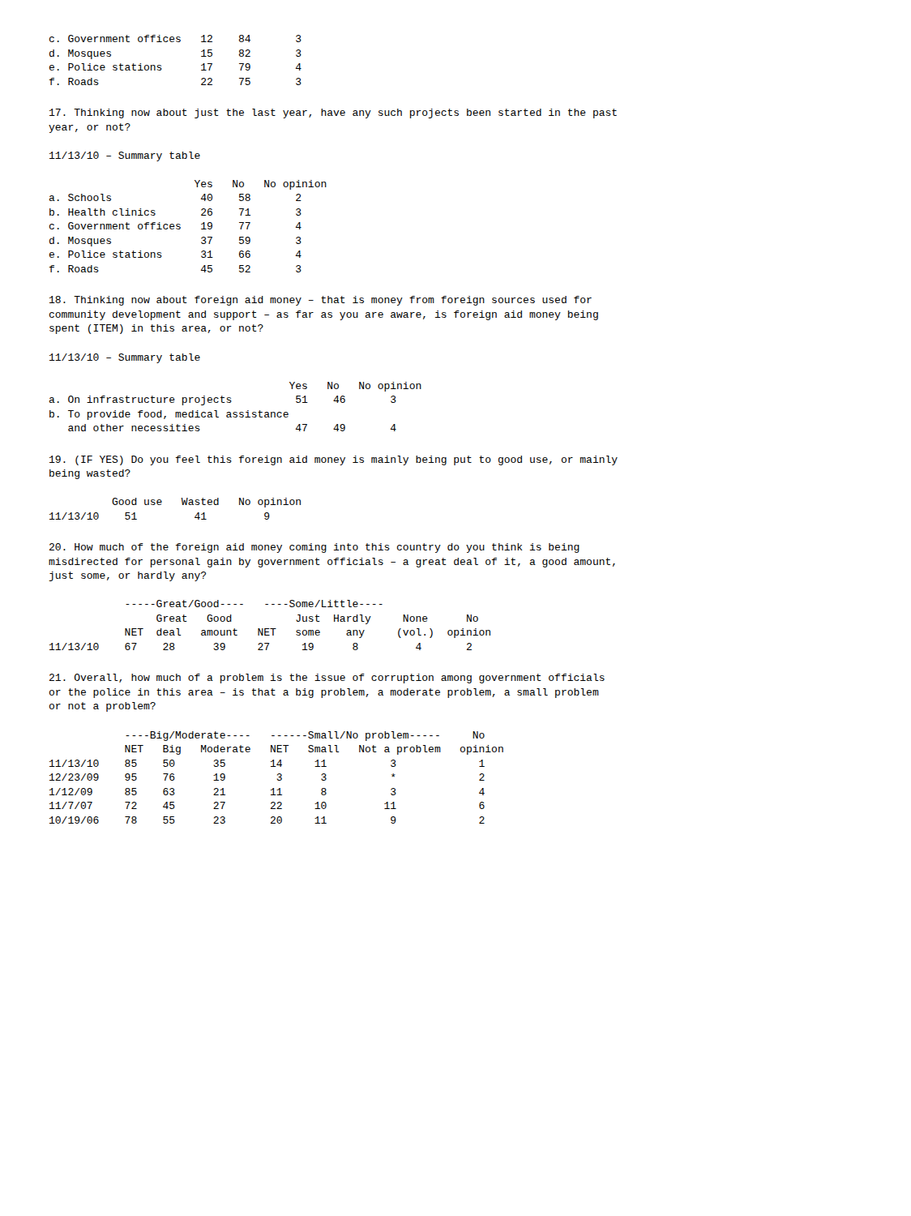c. Government offices   12    84       3
d. Mosques              15    82       3
e. Police stations      17    79       4
f. Roads                22    75       3
17. Thinking now about just the last year, have any such projects been started in the past
year, or not?

11/13/10 – Summary table

                       Yes   No   No opinion
a. Schools              40    58       2
b. Health clinics       26    71       3
c. Government offices   19    77       4
d. Mosques              37    59       3
e. Police stations      31    66       4
f. Roads                45    52       3
18. Thinking now about foreign aid money – that is money from foreign sources used for
community development and support – as far as you are aware, is foreign aid money being
spent (ITEM) in this area, or not?

11/13/10 – Summary table

                                      Yes   No   No opinion
a. On infrastructure projects          51    46       3
b. To provide food, medical assistance
   and other necessities               47    49       4
19. (IF YES) Do you feel this foreign aid money is mainly being put to good use, or mainly
being wasted?

          Good use   Wasted   No opinion
11/13/10    51         41         9
20. How much of the foreign aid money coming into this country do you think is being
misdirected for personal gain by government officials – a great deal of it, a good amount,
just some, or hardly any?

            -----Great/Good----   ----Some/Little----
                 Great   Good          Just  Hardly     None      No
            NET  deal   amount   NET   some    any     (vol.)  opinion
11/13/10    67    28      39     27     19      8         4       2
21. Overall, how much of a problem is the issue of corruption among government officials
or the police in this area – is that a big problem, a moderate problem, a small problem
or not a problem?

            ----Big/Moderate----   ------Small/No problem-----     No
            NET   Big   Moderate   NET   Small   Not a problem   opinion
11/13/10    85    50      35       14     11          3             1
12/23/09    95    76      19        3      3          *             2
1/12/09     85    63      21       11      8          3             4
11/7/07     72    45      27       22     10         11             6
10/19/06    78    55      23       20     11          9             2